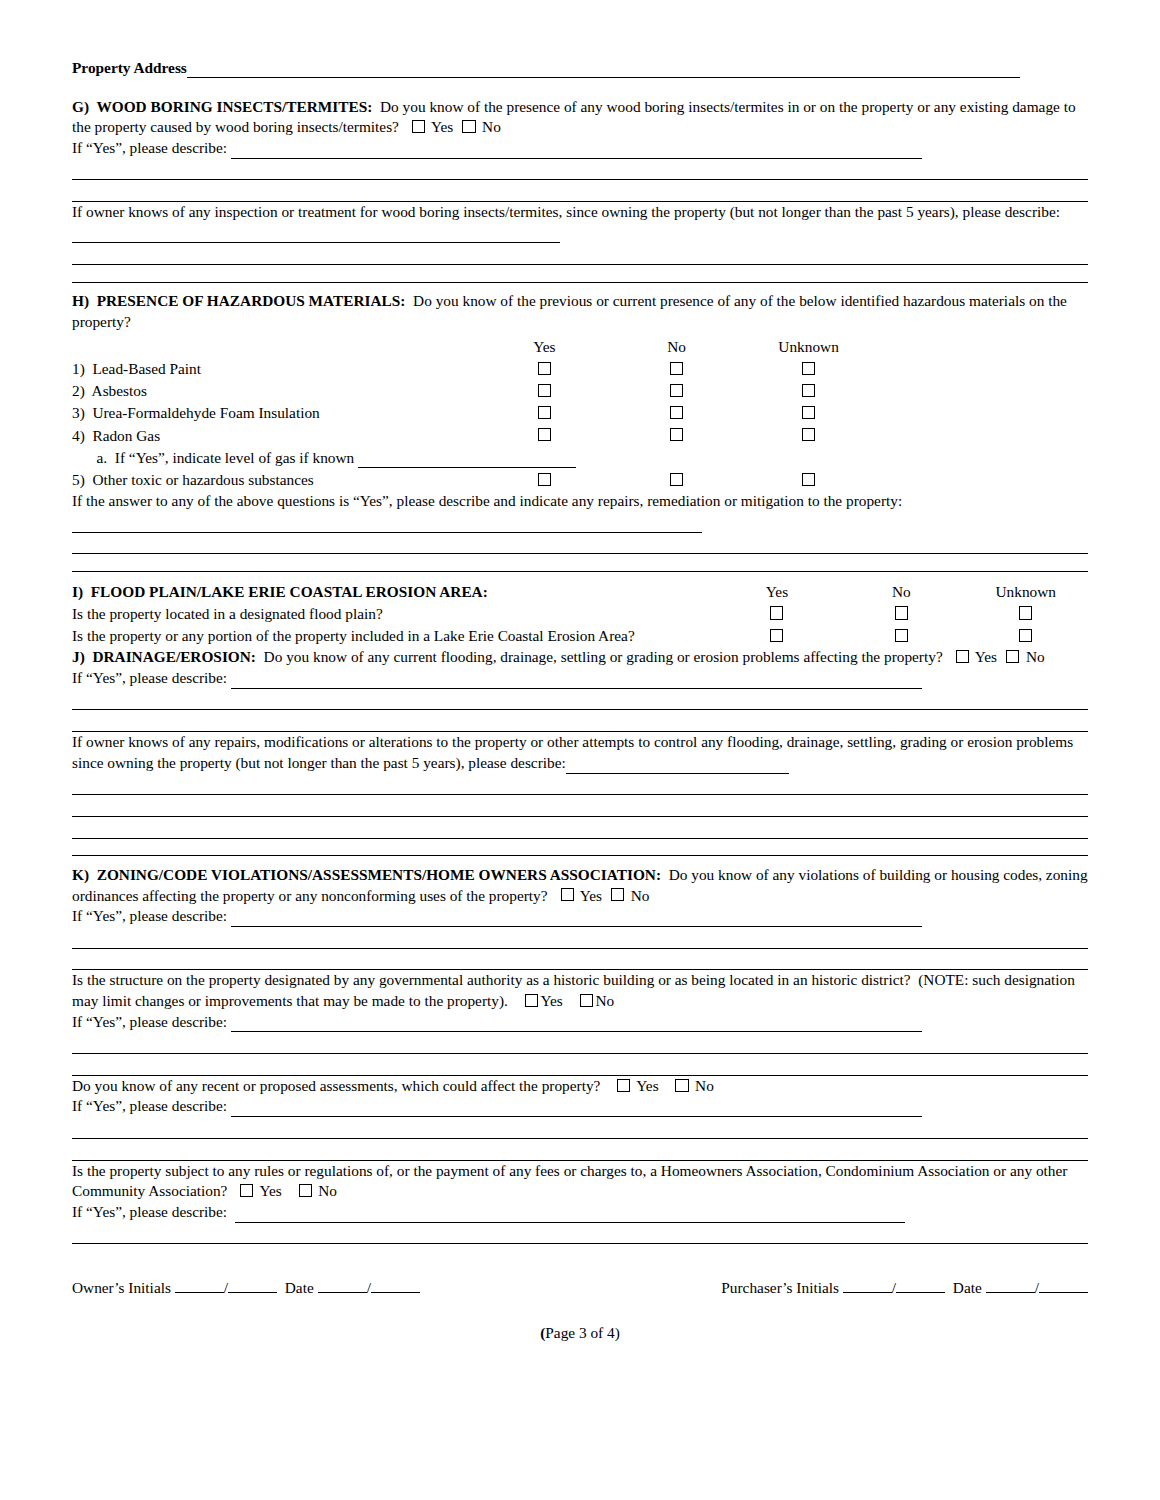Property Address
G) WOOD BORING INSECTS/TERMITES: Do you know of the presence of any wood boring insects/termites in or on the property or any existing damage to the property caused by wood boring insects/termites? Yes No
If “Yes”, please describe: If owner knows of any inspection or treatment for wood boring insects/termites, since owning the property (but not longer than the past 5 years), please describe:
H) PRESENCE OF HAZARDOUS MATERIALS: Do you know of the previous or current presence of any of the below identified hazardous materials on the property?
| | Yes | No | Unknown | |
| 1) Lead-Based Paint | | | | |
| 2) Asbestos | | | | |
| 3) Urea-Formaldehyde Foam Insulation | | | | |
| 4) Radon Gas | | | | |
| a. If “Yes”, indicate level of gas if known |
| 5) Other toxic or hazardous substances | | | | |
If the answer to any of the above questions is “Yes”, please describe and indicate any repairs, remediation or mitigation to the property:
| I) FLOOD PLAIN/LAKE ERIE COASTAL EROSION AREA: | Yes | No | Unknown |
| Is the property located in a designated flood plain? | | | |
| Is the property or any portion of the property included in a Lake Erie Coastal Erosion Area? | | | |
J) DRAINAGE/EROSION: Do you know of any current flooding, drainage, settling or grading or erosion problems affecting the property? Yes No
If “Yes”, please describe: If owner knows of any repairs, modifications or alterations to the property or other attempts to control any flooding, drainage, settling, grading or erosion problems since owning the property (but not longer than the past 5 years), please describe:
K) ZONING/CODE VIOLATIONS/ASSESSMENTS/HOME OWNERS ASSOCIATION: Do you know of any violations of building or housing codes, zoning ordinances affecting the property or any nonconforming uses of the property? Yes No
If “Yes”, please describe: Is the structure on the property designated by any governmental authority as a historic building or as being located in an historic district? (NOTE: such designation may limit changes or improvements that may be made to the property). Yes No
If “Yes”, please describe: Do you know of any recent or proposed assessments, which could affect the property? Yes No
If “Yes”, please describe: Is the property subject to any rules or regulations of, or the payment of any fees or charges to, a Homeowners Association, Condominium Association or any other Community Association? Yes No
If “Yes”, please describe:
Owner’s Initials / Date /
Purchaser’s Initials / Date /
(Page 3 of 4)